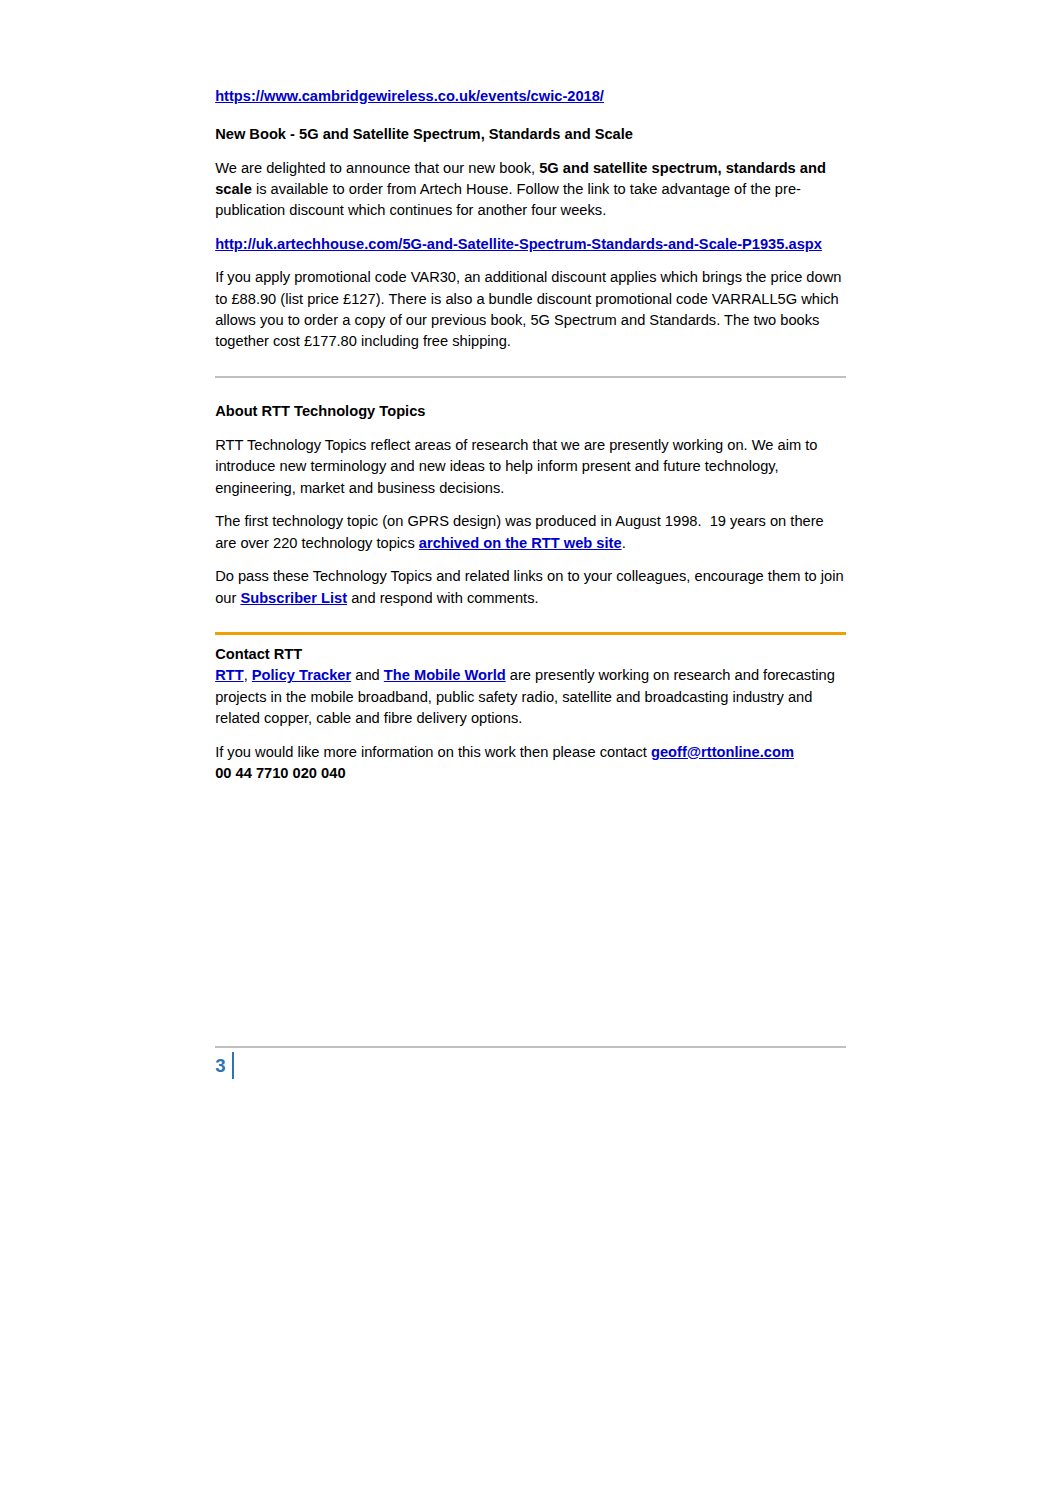https://www.cambridgewireless.co.uk/events/cwic-2018/
New Book - 5G and Satellite Spectrum, Standards and Scale
We are delighted to announce that our new book, 5G and satellite spectrum, standards and scale is available to order from Artech House. Follow the link to take advantage of the pre-publication discount which continues for another four weeks.
http://uk.artechhouse.com/5G-and-Satellite-Spectrum-Standards-and-Scale-P1935.aspx
If you apply promotional code VAR30, an additional discount applies which brings the price down to £88.90 (list price £127). There is also a bundle discount promotional code VARRALL5G which allows you to order a copy of our previous book, 5G Spectrum and Standards. The two books together cost £177.80 including free shipping.
About RTT Technology Topics
RTT Technology Topics reflect areas of research that we are presently working on. We aim to introduce new terminology and new ideas to help inform present and future technology, engineering, market and business decisions.
The first technology topic (on GPRS design) was produced in August 1998. 19 years on there are over 220 technology topics archived on the RTT web site.
Do pass these Technology Topics and related links on to your colleagues, encourage them to join our Subscriber List and respond with comments.
Contact RTT
RTT, Policy Tracker and The Mobile World are presently working on research and forecasting projects in the mobile broadband, public safety radio, satellite and broadcasting industry and related copper, cable and fibre delivery options.
If you would like more information on this work then please contact geoff@rttonline.com
00 44 7710 020 040
3